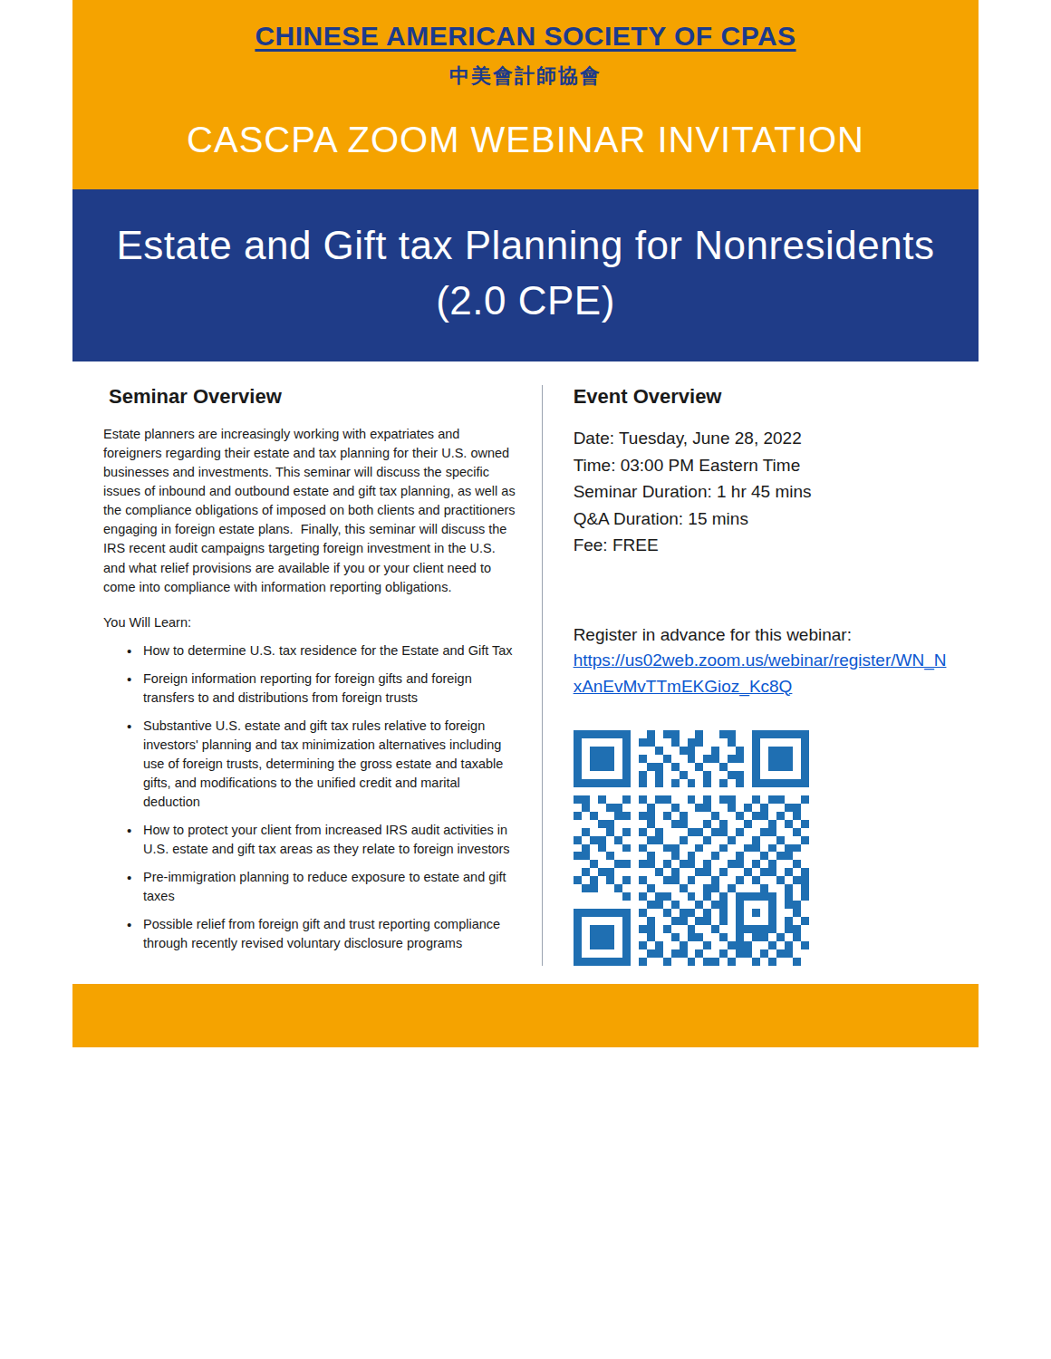CHINESE AMERICAN SOCIETY OF CPAS
中美會計師協會
CASCPA Zoom Webinar Invitation
Estate and Gift tax Planning for Nonresidents (2.0 CPE)
Seminar Overview
Estate planners are increasingly working with expatriates and foreigners regarding their estate and tax planning for their U.S. owned businesses and investments. This seminar will discuss the specific issues of inbound and outbound estate and gift tax planning, as well as the compliance obligations of imposed on both clients and practitioners engaging in foreign estate plans. Finally, this seminar will discuss the IRS recent audit campaigns targeting foreign investment in the U.S. and what relief provisions are available if you or your client need to come into compliance with information reporting obligations.
You Will Learn:
How to determine U.S. tax residence for the Estate and Gift Tax
Foreign information reporting for foreign gifts and foreign transfers to and distributions from foreign trusts
Substantive U.S. estate and gift tax rules relative to foreign investors' planning and tax minimization alternatives including use of foreign trusts, determining the gross estate and taxable gifts, and modifications to the unified credit and marital deduction
How to protect your client from increased IRS audit activities in U.S. estate and gift tax areas as they relate to foreign investors
Pre-immigration planning to reduce exposure to estate and gift taxes
Possible relief from foreign gift and trust reporting compliance through recently revised voluntary disclosure programs
Event Overview
Date: Tuesday, June 28, 2022
Time: 03:00 PM Eastern Time
Seminar Duration: 1 hr 45 mins
Q&A Duration: 15 mins
Fee: FREE
Register in advance for this webinar:
https://us02web.zoom.us/webinar/register/WN_NxAnEvMvTTmEKGioz_Kc8Q